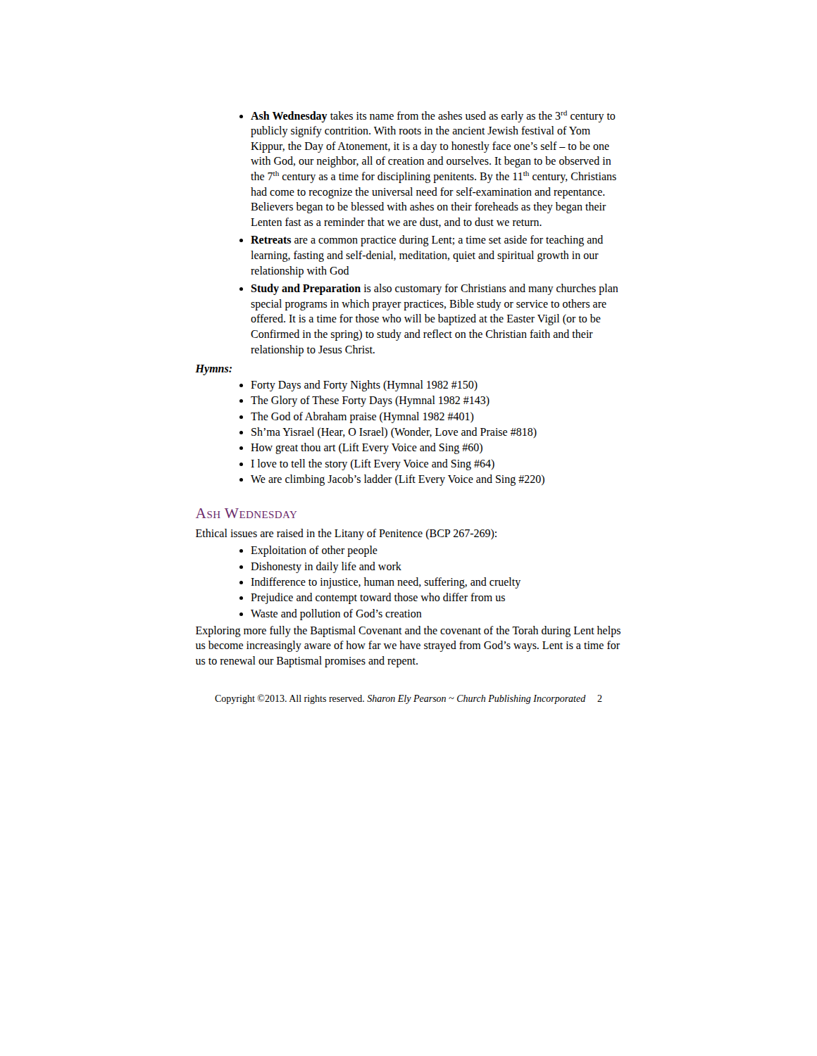Ash Wednesday takes its name from the ashes used as early as the 3rd century to publicly signify contrition. With roots in the ancient Jewish festival of Yom Kippur, the Day of Atonement, it is a day to honestly face one’s self – to be one with God, our neighbor, all of creation and ourselves. It began to be observed in the 7th century as a time for disciplining penitents. By the 11th century, Christians had come to recognize the universal need for self-examination and repentance. Believers began to be blessed with ashes on their foreheads as they began their Lenten fast as a reminder that we are dust, and to dust we return.
Retreats are a common practice during Lent; a time set aside for teaching and learning, fasting and self-denial, meditation, quiet and spiritual growth in our relationship with God
Study and Preparation is also customary for Christians and many churches plan special programs in which prayer practices, Bible study or service to others are offered. It is a time for those who will be baptized at the Easter Vigil (or to be Confirmed in the spring) to study and reflect on the Christian faith and their relationship to Jesus Christ.
Hymns:
Forty Days and Forty Nights (Hymnal 1982 #150)
The Glory of These Forty Days (Hymnal 1982 #143)
The God of Abraham praise (Hymnal 1982 #401)
Sh’ma Yisrael (Hear, O Israel) (Wonder, Love and Praise #818)
How great thou art (Lift Every Voice and Sing #60)
I love to tell the story (Lift Every Voice and Sing #64)
We are climbing Jacob’s ladder (Lift Every Voice and Sing #220)
Ash Wednesday
Ethical issues are raised in the Litany of Penitence (BCP 267-269):
Exploitation of other people
Dishonesty in daily life and work
Indifference to injustice, human need, suffering, and cruelty
Prejudice and contempt toward those who differ from us
Waste and pollution of God’s creation
Exploring more fully the Baptismal Covenant and the covenant of the Torah during Lent helps us become increasingly aware of how far we have strayed from God’s ways. Lent is a time for us to renewal our Baptismal promises and repent.
Copyright ©2013. All rights reserved. Sharon Ely Pearson ~ Church Publishing Incorporated 2